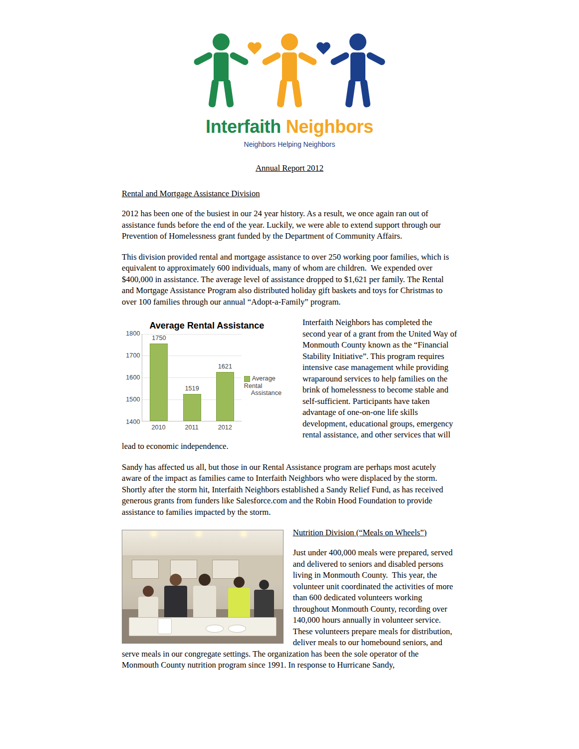Interfaith Neighbors
Neighbors Helping Neighbors
Annual Report 2012
Rental and Mortgage Assistance Division
2012 has been one of the busiest in our 24 year history. As a result, we once again ran out of assistance funds before the end of the year. Luckily, we were able to extend support through our Prevention of Homelessness grant funded by the Department of Community Affairs.
This division provided rental and mortgage assistance to over 250 working poor families, which is equivalent to approximately 600 individuals, many of whom are children. We expended over $400,000 in assistance. The average level of assistance dropped to $1,621 per family. The Rental and Mortgage Assistance Program also distributed holiday gift baskets and toys for Christmas to over 100 families through our annual “Adopt-a-Family” program.
Average Rental Assistance
1800
1700
1600
1500
1400
1750
1519
1621
2010 2011 2012
Average Rental
Assistance
Interfaith Neighbors has completed the second year of a grant from the United Way of Monmouth County known as the “Financial Stability Initiative”. This program requires intensive case management while providing wraparound services to help families on the brink of homelessness to become stable and self-sufficient. Participants have taken advantage of one-on-one life skills development, educational groups, emergency rental assistance, and other services that will lead to economic independence.
Sandy has affected us all, but those in our Rental Assistance program are perhaps most acutely aware of the impact as families came to Interfaith Neighbors who were displaced by the storm. Shortly after the storm hit, Interfaith Neighbors established a Sandy Relief Fund, as has received generous grants from funders like Salesforce.com and the Robin Hood Foundation to provide assistance to families impacted by the storm.
Nutrition Division (“Meals on Wheels”)
Just under 400,000 meals were prepared, served and delivered to seniors and disabled persons living in Monmouth County. This year, the volunteer unit coordinated the activities of more than 600 dedicated volunteers working throughout Monmouth County, recording over 140,000 hours annually in volunteer service. These volunteers prepare meals for distribution, deliver meals to our homebound seniors, and serve meals in our congregate settings. The organization has been the sole operator of the Monmouth County nutrition program since 1991. In response to Hurricane Sandy,